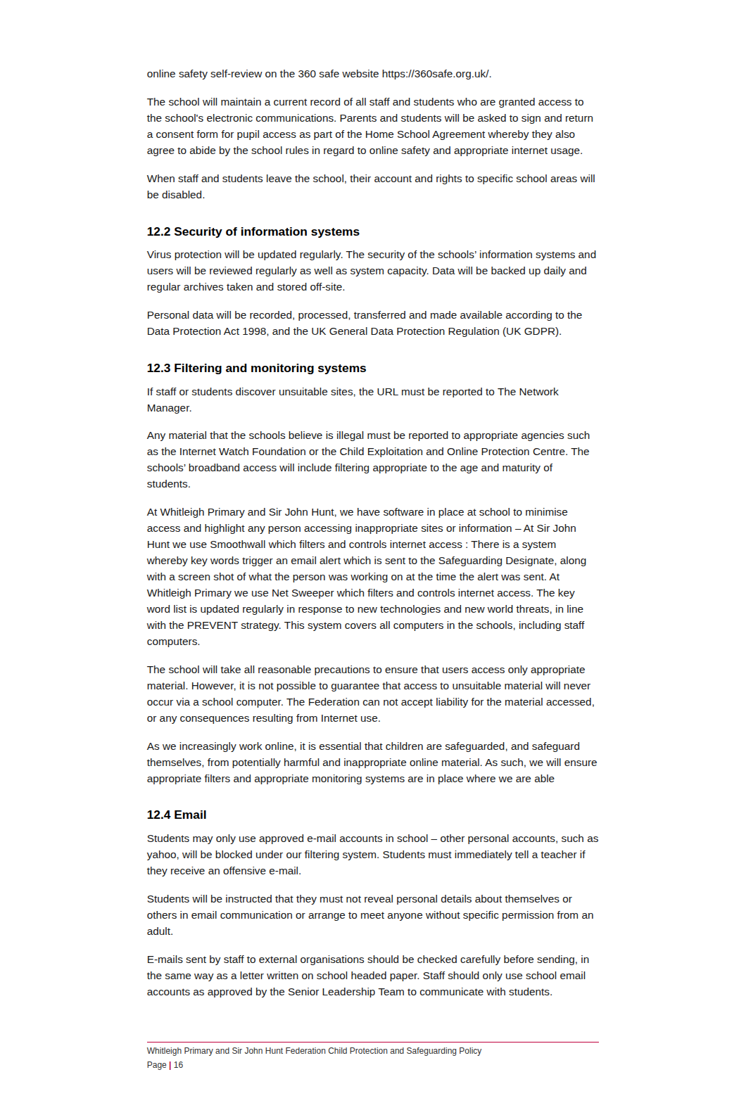online safety self-review on the 360 safe website https://360safe.org.uk/.
The school will maintain a current record of all staff and students who are granted access to the school's electronic communications. Parents and students will be asked to sign and return a consent form for pupil access as part of the Home School Agreement whereby they also agree to abide by the school rules in regard to online safety and appropriate internet usage.
When staff and students leave the school, their account and rights to specific school areas will be disabled.
12.2 Security of information systems
Virus protection will be updated regularly. The security of the schools’ information systems and users will be reviewed regularly as well as system capacity. Data will be backed up daily and regular archives taken and stored off-site.
Personal data will be recorded, processed, transferred and made available according to the Data Protection Act 1998, and the UK General Data Protection Regulation (UK GDPR).
12.3 Filtering and monitoring systems
If staff or students discover unsuitable sites, the URL must be reported to The Network Manager.
Any material that the schools believe is illegal must be reported to appropriate agencies such as the Internet Watch Foundation or the Child Exploitation and Online Protection Centre. The schools’ broadband access will include filtering appropriate to the age and maturity of students.
At Whitleigh Primary and Sir John Hunt, we have software in place at school to minimise access and highlight any person accessing inappropriate sites or information – At Sir John Hunt we use Smoothwall which filters and controls internet access : There is a system whereby key words trigger an email alert which is sent to the Safeguarding Designate, along with a screen shot of what the person was working on at the time the alert was sent. At Whitleigh Primary we use Net Sweeper which filters and controls internet access. The key word list is updated regularly in response to new technologies and new world threats, in line with the PREVENT strategy. This system covers all computers in the schools, including staff computers.
The school will take all reasonable precautions to ensure that users access only appropriate material. However, it is not possible to guarantee that access to unsuitable material will never occur via a school computer. The Federation can not accept liability for the material accessed, or any consequences resulting from Internet use.
As we increasingly work online, it is essential that children are safeguarded, and safeguard themselves, from potentially harmful and inappropriate online material. As such, we will ensure appropriate filters and appropriate monitoring systems are in place where we are able
12.4 Email
Students may only use approved e-mail accounts in school – other personal accounts, such as yahoo, will be blocked under our filtering system. Students must immediately tell a teacher if they receive an offensive e-mail.
Students will be instructed that they must not reveal personal details about themselves or others in email communication or arrange to meet anyone without specific permission from an adult.
E-mails sent by staff to external organisations should be checked carefully before sending, in the same way as a letter written on school headed paper. Staff should only use school email accounts as approved by the Senior Leadership Team to communicate with students.
Whitleigh Primary and Sir John Hunt Federation Child Protection and Safeguarding Policy
Page | 16